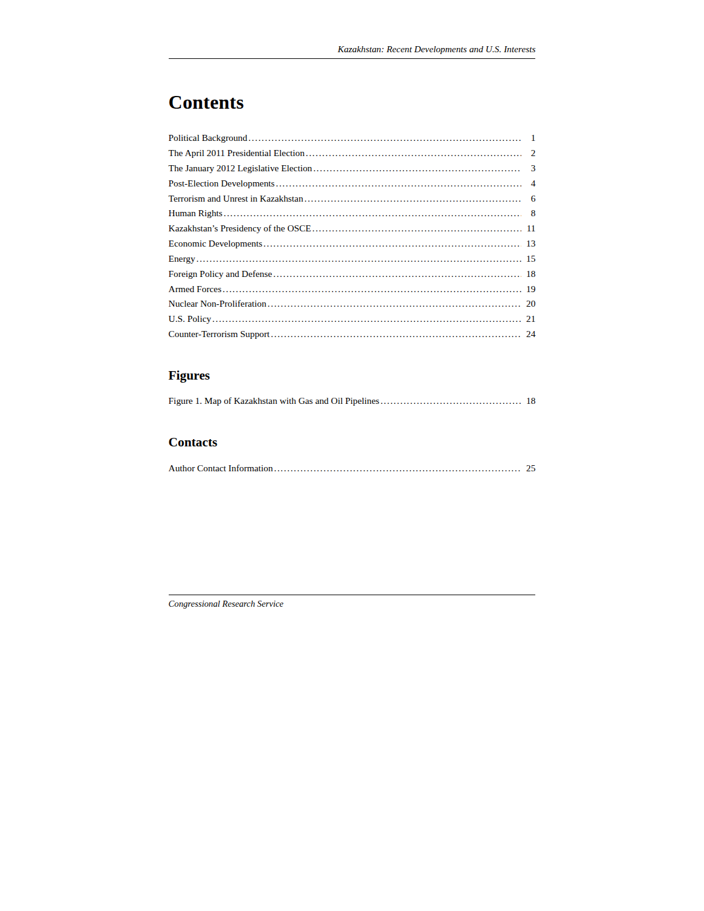Kazakhstan: Recent Developments and U.S. Interests
Contents
Political Background........................................................................................................... 1
The April 2011 Presidential Election....................................................................................... 2
The January 2012 Legislative Election.................................................................................... 3
Post-Election Developments..................................................................................................... 4
Terrorism and Unrest in Kazakhstan.............................................................................................. 6
Human Rights......................................................................................................................... 8
Kazakhstan’s Presidency of the OSCE.................................................................................. 11
Economic Developments........................................................................................................... 13
Energy....................................................................................................................................... 15
Foreign Policy and Defense....................................................................................................... 18
Armed Forces....................................................................................................................... 19
Nuclear Non-Proliferation..................................................................................................... 20
U.S. Policy.............................................................................................................................. 21
Counter-Terrorism Support............................................................................................. 24
Figures
Figure 1. Map of Kazakhstan with Gas and Oil Pipelines............................................................ 18
Contacts
Author Contact Information......................................................................................................... 25
Congressional Research Service